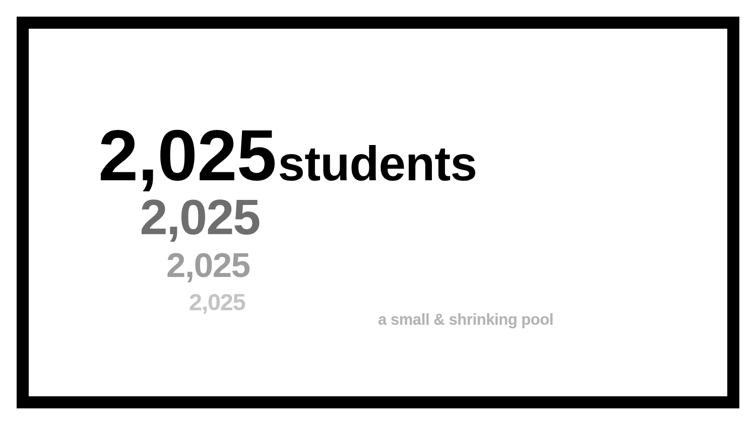2,025 students
2,025
2,025
2,025
a small & shrinking pool